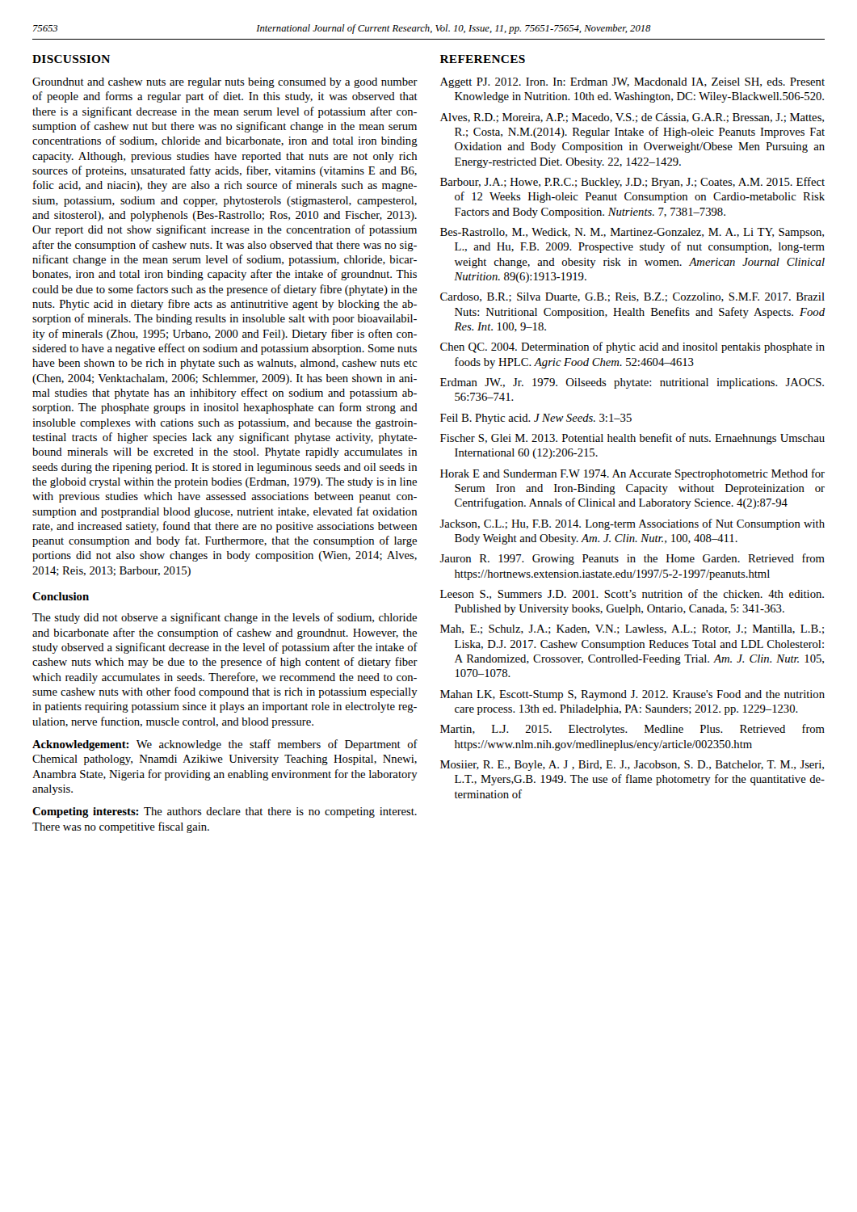75653 International Journal of Current Research, Vol. 10, Issue, 11, pp. 75651-75654, November, 2018
DISCUSSION
Groundnut and cashew nuts are regular nuts being consumed by a good number of people and forms a regular part of diet. In this study, it was observed that there is a significant decrease in the mean serum level of potassium after consumption of cashew nut but there was no significant change in the mean serum concentrations of sodium, chloride and bicarbonate, iron and total iron binding capacity. Although, previous studies have reported that nuts are not only rich sources of proteins, unsaturated fatty acids, fiber, vitamins (vitamins E and B6, folic acid, and niacin), they are also a rich source of minerals such as magnesium, potassium, sodium and copper, phytosterols (stigmasterol, campesterol, and sitosterol), and polyphenols (Bes-Rastrollo; Ros, 2010 and Fischer, 2013). Our report did not show significant increase in the concentration of potassium after the consumption of cashew nuts. It was also observed that there was no significant change in the mean serum level of sodium, potassium, chloride, bicarbonates, iron and total iron binding capacity after the intake of groundnut. This could be due to some factors such as the presence of dietary fibre (phytate) in the nuts. Phytic acid in dietary fibre acts as antinutritive agent by blocking the absorption of minerals. The binding results in insoluble salt with poor bioavailability of minerals (Zhou, 1995; Urbano, 2000 and Feil). Dietary fiber is often considered to have a negative effect on sodium and potassium absorption. Some nuts have been shown to be rich in phytate such as walnuts, almond, cashew nuts etc (Chen, 2004; Venktachalam, 2006; Schlemmer, 2009). It has been shown in animal studies that phytate has an inhibitory effect on sodium and potassium absorption. The phosphate groups in inositol hexaphosphate can form strong and insoluble complexes with cations such as potassium, and because the gastrointestinal tracts of higher species lack any significant phytase activity, phytate-bound minerals will be excreted in the stool. Phytate rapidly accumulates in seeds during the ripening period. It is stored in leguminous seeds and oil seeds in the globoid crystal within the protein bodies (Erdman, 1979). The study is in line with previous studies which have assessed associations between peanut consumption and postprandial blood glucose, nutrient intake, elevated fat oxidation rate, and increased satiety, found that there are no positive associations between peanut consumption and body fat. Furthermore, that the consumption of large portions did not also show changes in body composition (Wien, 2014; Alves, 2014; Reis, 2013; Barbour, 2015)
Conclusion
The study did not observe a significant change in the levels of sodium, chloride and bicarbonate after the consumption of cashew and groundnut. However, the study observed a significant decrease in the level of potassium after the intake of cashew nuts which may be due to the presence of high content of dietary fiber which readily accumulates in seeds. Therefore, we recommend the need to consume cashew nuts with other food compound that is rich in potassium especially in patients requiring potassium since it plays an important role in electrolyte regulation, nerve function, muscle control, and blood pressure.
Acknowledgement: We acknowledge the staff members of Department of Chemical pathology, Nnamdi Azikiwe University Teaching Hospital, Nnewi, Anambra State, Nigeria for providing an enabling environment for the laboratory analysis.
Competing interests: The authors declare that there is no competing interest. There was no competitive fiscal gain.
REFERENCES
Aggett PJ. 2012. Iron. In: Erdman JW, Macdonald IA, Zeisel SH, eds. Present Knowledge in Nutrition. 10th ed. Washington, DC: Wiley-Blackwell.506-520.
Alves, R.D.; Moreira, A.P.; Macedo, V.S.; de Cássia, G.A.R.; Bressan, J.; Mattes, R.; Costa, N.M.(2014). Regular Intake of High-oleic Peanuts Improves Fat Oxidation and Body Composition in Overweight/Obese Men Pursuing an Energy-restricted Diet. Obesity. 22, 1422–1429.
Barbour, J.A.; Howe, P.R.C.; Buckley, J.D.; Bryan, J.; Coates, A.M. 2015. Effect of 12 Weeks High-oleic Peanut Consumption on Cardio-metabolic Risk Factors and Body Composition. Nutrients. 7, 7381–7398.
Bes-Rastrollo, M., Wedick, N. M., Martinez-Gonzalez, M. A., Li TY, Sampson, L., and Hu, F.B. 2009. Prospective study of nut consumption, long-term weight change, and obesity risk in women. American Journal Clinical Nutrition. 89(6):1913-1919.
Cardoso, B.R.; Silva Duarte, G.B.; Reis, B.Z.; Cozzolino, S.M.F. 2017. Brazil Nuts: Nutritional Composition, Health Benefits and Safety Aspects. Food Res. Int. 100, 9–18.
Chen QC. 2004. Determination of phytic acid and inositol pentakis phosphate in foods by HPLC. Agric Food Chem. 52:4604–4613
Erdman JW., Jr. 1979. Oilseeds phytate: nutritional implications. JAOCS. 56:736–741.
Feil B. Phytic acid. J New Seeds. 3:1–35
Fischer S, Glei M. 2013. Potential health benefit of nuts. Ernaehnungs Umschau International 60 (12):206-215.
Horak E and Sunderman F.W 1974. An Accurate Spectrophotometric Method for Serum Iron and Iron-Binding Capacity without Deproteinization or Centrifugation. Annals of Clinical and Laboratory Science. 4(2):87-94
Jackson, C.L.; Hu, F.B. 2014. Long-term Associations of Nut Consumption with Body Weight and Obesity. Am. J. Clin. Nutr., 100, 408–411.
Jauron R. 1997. Growing Peanuts in the Home Garden. Retrieved from https://hortnews.extension.iastate.edu/1997/5-2-1997/peanuts.html
Leeson S., Summers J.D. 2001. Scott’s nutrition of the chicken. 4th edition. Published by University books, Guelph, Ontario, Canada, 5: 341-363.
Mah, E.; Schulz, J.A.; Kaden, V.N.; Lawless, A.L.; Rotor, J.; Mantilla, L.B.; Liska, D.J. 2017. Cashew Consumption Reduces Total and LDL Cholesterol: A Randomized, Crossover, Controlled-Feeding Trial. Am. J. Clin. Nutr. 105, 1070–1078.
Mahan LK, Escott-Stump S, Raymond J. 2012. Krause's Food and the nutrition care process. 13th ed. Philadelphia, PA: Saunders; 2012. pp. 1229–1230.
Martin, L.J. 2015. Electrolytes. Medline Plus. Retrieved from https://www.nlm.nih.gov/medlineplus/ency/article/002350.htm
Mosiier, R. E., Boyle, A. J , Bird, E. J., Jacobson, S. D., Batchelor, T. M., Jseri, L.T., Myers,G.B. 1949. The use of flame photometry for the quantitative determination of